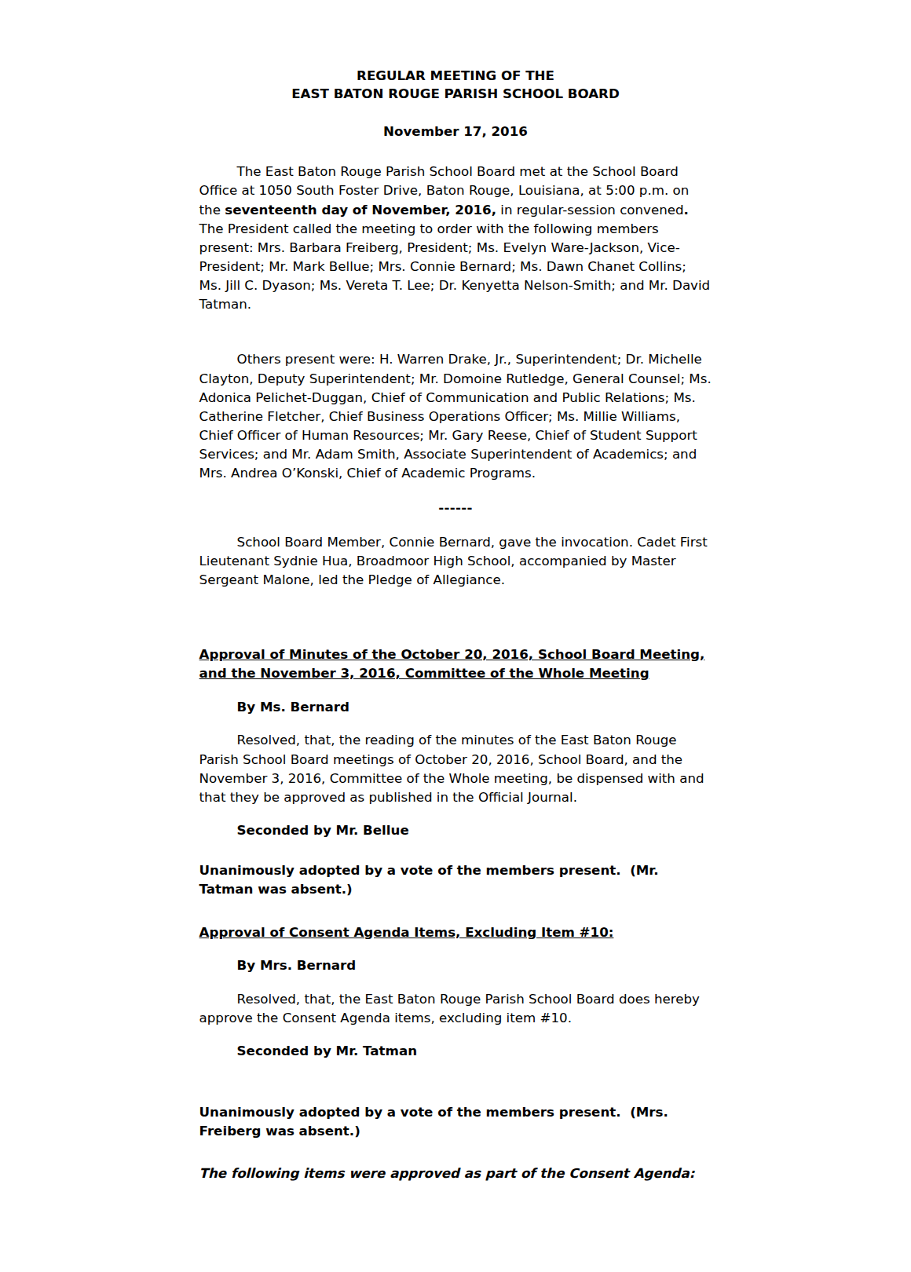REGULAR MEETING OF THE
EAST BATON ROUGE PARISH SCHOOL BOARD
November 17, 2016
The East Baton Rouge Parish School Board met at the School Board Office at 1050 South Foster Drive, Baton Rouge, Louisiana, at 5:00 p.m. on the seventeenth day of November, 2016, in regular-session convened. The President called the meeting to order with the following members present: Mrs. Barbara Freiberg, President; Ms. Evelyn Ware-Jackson, Vice-President; Mr. Mark Bellue; Mrs. Connie Bernard; Ms. Dawn Chanet Collins; Ms. Jill C. Dyason; Ms. Vereta T. Lee; Dr. Kenyetta Nelson-Smith; and Mr. David Tatman.
Others present were: H. Warren Drake, Jr., Superintendent; Dr. Michelle Clayton, Deputy Superintendent; Mr. Domoine Rutledge, General Counsel; Ms. Adonica Pelichet-Duggan, Chief of Communication and Public Relations; Ms. Catherine Fletcher, Chief Business Operations Officer; Ms. Millie Williams, Chief Officer of Human Resources; Mr. Gary Reese, Chief of Student Support Services; and Mr. Adam Smith, Associate Superintendent of Academics; and Mrs. Andrea O’Konski, Chief of Academic Programs.
------
School Board Member, Connie Bernard, gave the invocation. Cadet First Lieutenant Sydnie Hua, Broadmoor High School, accompanied by Master Sergeant Malone, led the Pledge of Allegiance.
Approval of Minutes of the October 20, 2016, School Board Meeting, and the November 3, 2016, Committee of the Whole Meeting
By Ms. Bernard
Resolved, that, the reading of the minutes of the East Baton Rouge Parish School Board meetings of October 20, 2016, School Board, and the November 3, 2016, Committee of the Whole meeting, be dispensed with and that they be approved as published in the Official Journal.
Seconded by Mr. Bellue
Unanimously adopted by a vote of the members present. (Mr. Tatman was absent.)
Approval of Consent Agenda Items, Excluding Item #10:
By Mrs. Bernard
Resolved, that, the East Baton Rouge Parish School Board does hereby approve the Consent Agenda items, excluding item #10.
Seconded by Mr. Tatman
Unanimously adopted by a vote of the members present. (Mrs. Freiberg was absent.)
The following items were approved as part of the Consent Agenda: